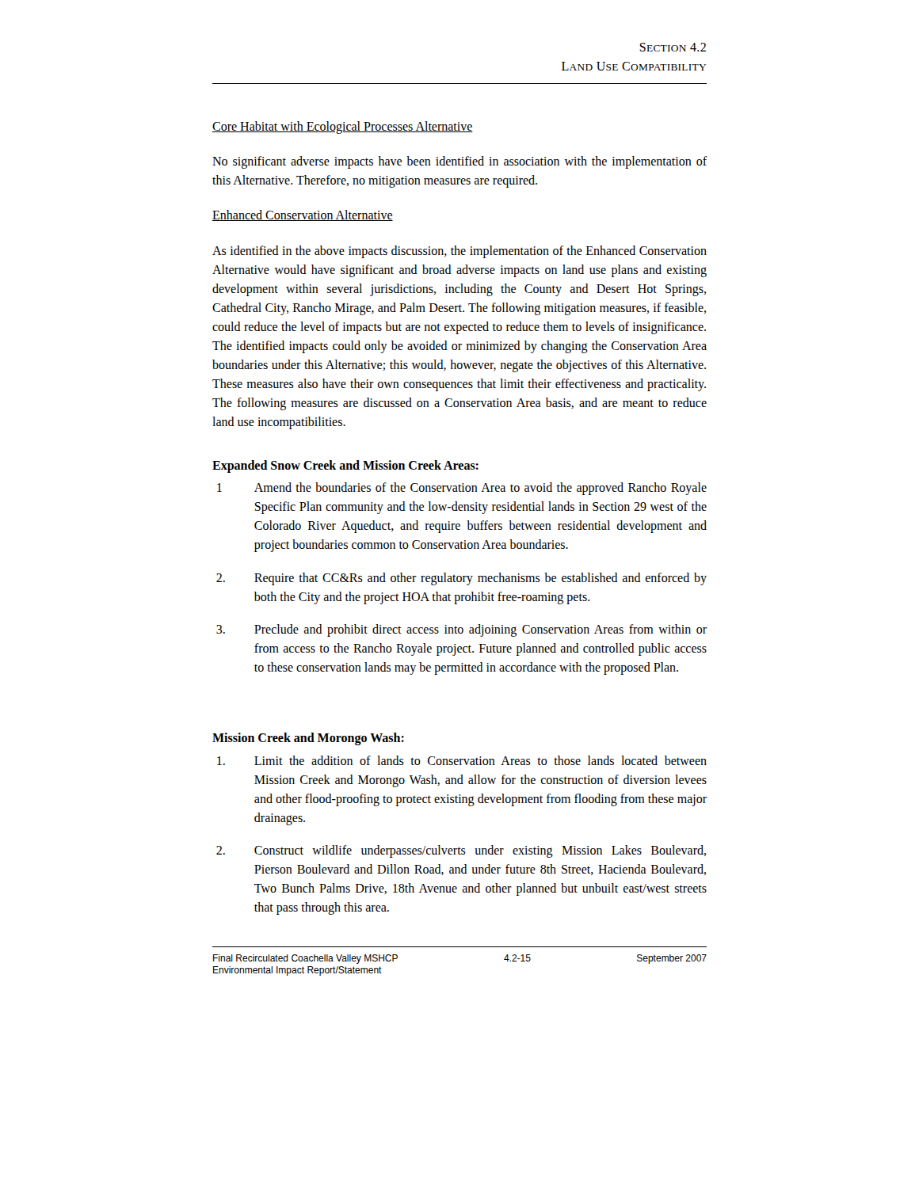SECTION 4.2 LAND USE COMPATIBILITY
Core Habitat with Ecological Processes Alternative
No significant adverse impacts have been identified in association with the implementation of this Alternative. Therefore, no mitigation measures are required.
Enhanced Conservation Alternative
As identified in the above impacts discussion, the implementation of the Enhanced Conservation Alternative would have significant and broad adverse impacts on land use plans and existing development within several jurisdictions, including the County and Desert Hot Springs, Cathedral City, Rancho Mirage, and Palm Desert. The following mitigation measures, if feasible, could reduce the level of impacts but are not expected to reduce them to levels of insignificance. The identified impacts could only be avoided or minimized by changing the Conservation Area boundaries under this Alternative; this would, however, negate the objectives of this Alternative. These measures also have their own consequences that limit their effectiveness and practicality. The following measures are discussed on a Conservation Area basis, and are meant to reduce land use incompatibilities.
Expanded Snow Creek and Mission Creek Areas:
1 Amend the boundaries of the Conservation Area to avoid the approved Rancho Royale Specific Plan community and the low-density residential lands in Section 29 west of the Colorado River Aqueduct, and require buffers between residential development and project boundaries common to Conservation Area boundaries.
2. Require that CC&Rs and other regulatory mechanisms be established and enforced by both the City and the project HOA that prohibit free-roaming pets.
3. Preclude and prohibit direct access into adjoining Conservation Areas from within or from access to the Rancho Royale project. Future planned and controlled public access to these conservation lands may be permitted in accordance with the proposed Plan.
Mission Creek and Morongo Wash:
1. Limit the addition of lands to Conservation Areas to those lands located between Mission Creek and Morongo Wash, and allow for the construction of diversion levees and other flood-proofing to protect existing development from flooding from these major drainages.
2. Construct wildlife underpasses/culverts under existing Mission Lakes Boulevard, Pierson Boulevard and Dillon Road, and under future 8th Street, Hacienda Boulevard, Two Bunch Palms Drive, 18th Avenue and other planned but unbuilt east/west streets that pass through this area.
Final Recirculated Coachella Valley MSHCP
Environmental Impact Report/Statement
4.2-15
September 2007